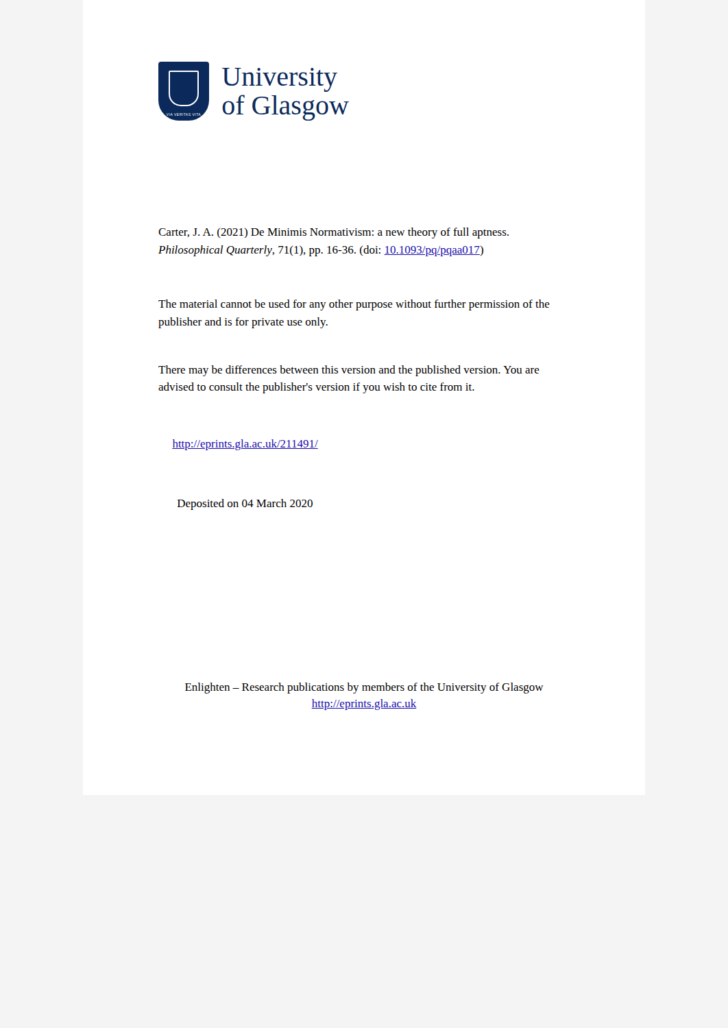Via Veritas Vita University of Glasgow
Carter, J. A. (2021) De Minimis Normativism: a new theory of full aptness. Philosophical Quarterly, 71(1), pp. 16-36. (doi: 10.1093/pq/pqaa017)
The material cannot be used for any other purpose without further permission of the publisher and is for private use only.
There may be differences between this version and the published version. You are advised to consult the publisher's version if you wish to cite from it.
http://eprints.gla.ac.uk/211491/
Deposited on 04 March 2020
Enlighten – Research publications by members of the University of Glasgow
http://eprints.gla.ac.uk